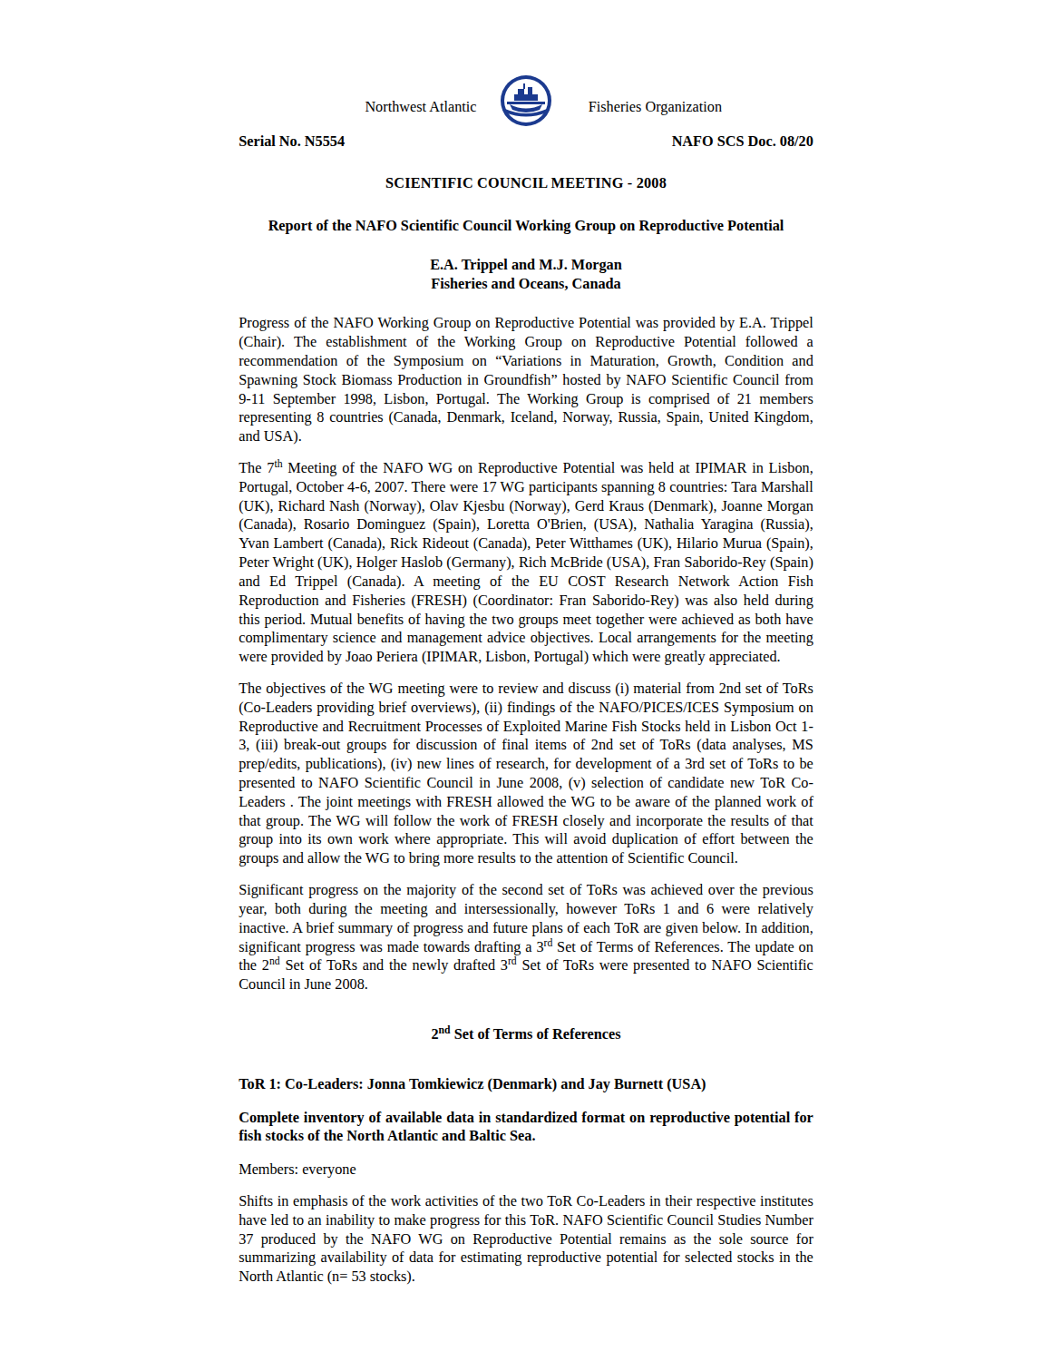Northwest Atlantic
Fisheries Organization
Serial No. N5554 NAFO SCS Doc. 08/20
SCIENTIFIC COUNCIL MEETING - 2008
Report of the NAFO Scientific Council Working Group on Reproductive Potential
E.A. Trippel and M.J. Morgan
Fisheries and Oceans, Canada
Progress of the NAFO Working Group on Reproductive Potential was provided by E.A. Trippel (Chair). The establishment of the Working Group on Reproductive Potential followed a recommendation of the Symposium on “Variations in Maturation, Growth, Condition and Spawning Stock Biomass Production in Groundfish” hosted by NAFO Scientific Council from 9-11 September 1998, Lisbon, Portugal. The Working Group is comprised of 21 members representing 8 countries (Canada, Denmark, Iceland, Norway, Russia, Spain, United Kingdom, and USA).
The 7th Meeting of the NAFO WG on Reproductive Potential was held at IPIMAR in Lisbon, Portugal, October 4-6, 2007. There were 17 WG participants spanning 8 countries: Tara Marshall (UK), Richard Nash (Norway), Olav Kjesbu (Norway), Gerd Kraus (Denmark), Joanne Morgan (Canada), Rosario Dominguez (Spain), Loretta O'Brien, (USA), Nathalia Yaragina (Russia), Yvan Lambert (Canada), Rick Rideout (Canada), Peter Witthames (UK), Hilario Murua (Spain), Peter Wright (UK), Holger Haslob (Germany), Rich McBride (USA), Fran Saborido-Rey (Spain) and Ed Trippel (Canada). A meeting of the EU COST Research Network Action Fish Reproduction and Fisheries (FRESH) (Coordinator: Fran Saborido-Rey) was also held during this period. Mutual benefits of having the two groups meet together were achieved as both have complimentary science and management advice objectives. Local arrangements for the meeting were provided by Joao Periera (IPIMAR, Lisbon, Portugal) which were greatly appreciated.
The objectives of the WG meeting were to review and discuss (i) material from 2nd set of ToRs (Co-Leaders providing brief overviews), (ii) findings of the NAFO/PICES/ICES Symposium on Reproductive and Recruitment Processes of Exploited Marine Fish Stocks held in Lisbon Oct 1-3, (iii) break-out groups for discussion of final items of 2nd set of ToRs (data analyses, MS prep/edits, publications), (iv) new lines of research, for development of a 3rd set of ToRs to be presented to NAFO Scientific Council in June 2008, (v) selection of candidate new ToR Co-Leaders . The joint meetings with FRESH allowed the WG to be aware of the planned work of that group. The WG will follow the work of FRESH closely and incorporate the results of that group into its own work where appropriate. This will avoid duplication of effort between the groups and allow the WG to bring more results to the attention of Scientific Council.
Significant progress on the majority of the second set of ToRs was achieved over the previous year, both during the meeting and intersessionally, however ToRs 1 and 6 were relatively inactive. A brief summary of progress and future plans of each ToR are given below. In addition, significant progress was made towards drafting a 3rd Set of Terms of References. The update on the 2nd Set of ToRs and the newly drafted 3rd Set of ToRs were presented to NAFO Scientific Council in June 2008.
2nd Set of Terms of References
ToR 1: Co-Leaders: Jonna Tomkiewicz (Denmark) and Jay Burnett (USA)
Complete inventory of available data in standardized format on reproductive potential for fish stocks of the North Atlantic and Baltic Sea.
Members: everyone
Shifts in emphasis of the work activities of the two ToR Co-Leaders in their respective institutes have led to an inability to make progress for this ToR. NAFO Scientific Council Studies Number 37 produced by the NAFO WG on Reproductive Potential remains as the sole source for summarizing availability of data for estimating reproductive potential for selected stocks in the North Atlantic (n= 53 stocks).